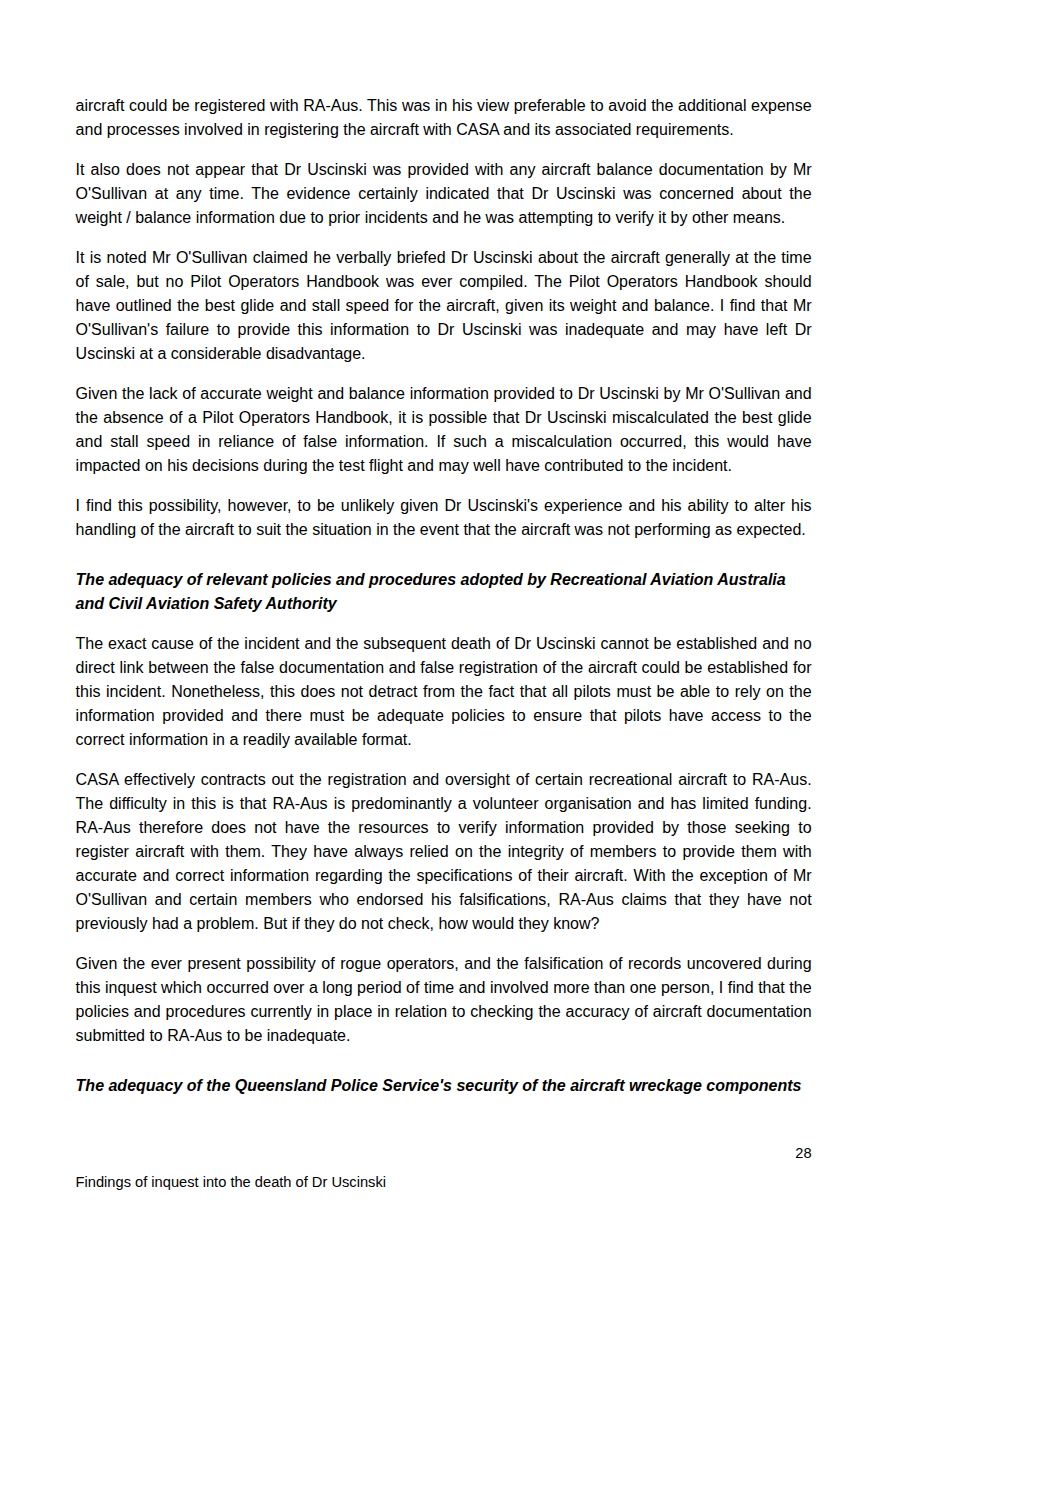aircraft could be registered with RA-Aus. This was in his view preferable to avoid the additional expense and processes involved in registering the aircraft with CASA and its associated requirements.
It also does not appear that Dr Uscinski was provided with any aircraft balance documentation by Mr O'Sullivan at any time. The evidence certainly indicated that Dr Uscinski was concerned about the weight / balance information due to prior incidents and he was attempting to verify it by other means.
It is noted Mr O'Sullivan claimed he verbally briefed Dr Uscinski about the aircraft generally at the time of sale, but no Pilot Operators Handbook was ever compiled. The Pilot Operators Handbook should have outlined the best glide and stall speed for the aircraft, given its weight and balance. I find that Mr O'Sullivan's failure to provide this information to Dr Uscinski was inadequate and may have left Dr Uscinski at a considerable disadvantage.
Given the lack of accurate weight and balance information provided to Dr Uscinski by Mr O'Sullivan and the absence of a Pilot Operators Handbook, it is possible that Dr Uscinski miscalculated the best glide and stall speed in reliance of false information. If such a miscalculation occurred, this would have impacted on his decisions during the test flight and may well have contributed to the incident.
I find this possibility, however, to be unlikely given Dr Uscinski's experience and his ability to alter his handling of the aircraft to suit the situation in the event that the aircraft was not performing as expected.
The adequacy of relevant policies and procedures adopted by Recreational Aviation Australia and Civil Aviation Safety Authority
The exact cause of the incident and the subsequent death of Dr Uscinski cannot be established and no direct link between the false documentation and false registration of the aircraft could be established for this incident. Nonetheless, this does not detract from the fact that all pilots must be able to rely on the information provided and there must be adequate policies to ensure that pilots have access to the correct information in a readily available format.
CASA effectively contracts out the registration and oversight of certain recreational aircraft to RA-Aus. The difficulty in this is that RA-Aus is predominantly a volunteer organisation and has limited funding. RA-Aus therefore does not have the resources to verify information provided by those seeking to register aircraft with them. They have always relied on the integrity of members to provide them with accurate and correct information regarding the specifications of their aircraft. With the exception of Mr O'Sullivan and certain members who endorsed his falsifications, RA-Aus claims that they have not previously had a problem. But if they do not check, how would they know?
Given the ever present possibility of rogue operators, and the falsification of records uncovered during this inquest which occurred over a long period of time and involved more than one person, I find that the policies and procedures currently in place in relation to checking the accuracy of aircraft documentation submitted to RA-Aus to be inadequate.
The adequacy of the Queensland Police Service's security of the aircraft wreckage components
28
Findings of inquest into the death of Dr Uscinski